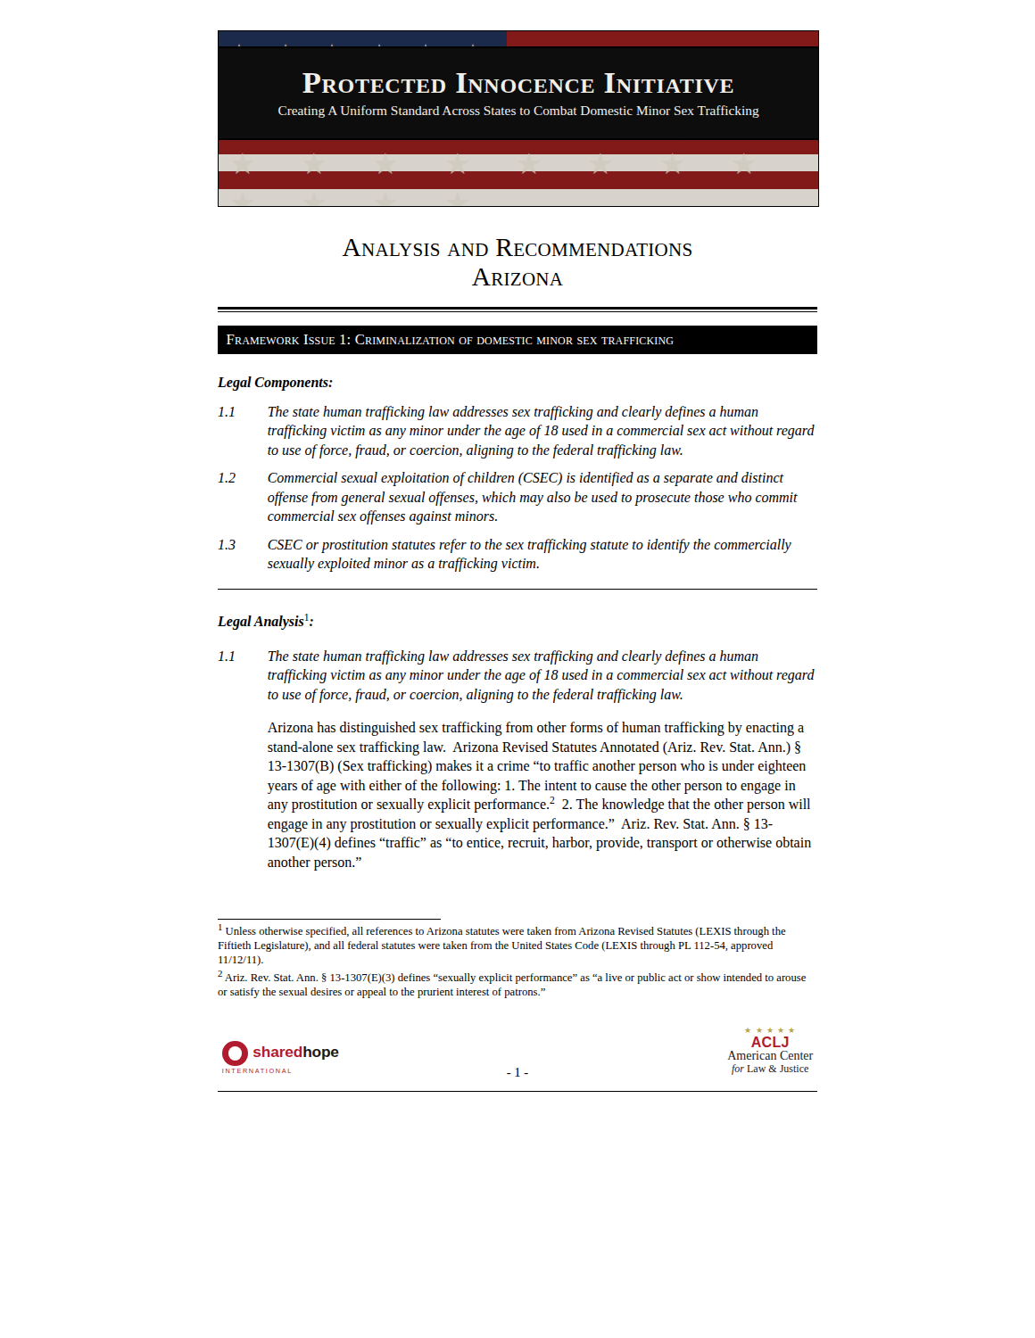★ ★ ★ ★ ★ ★
★ ★ ★ ★ ★ ★
★ ★ ★ ★ ★ ★
Protected Innocence Initiative
Creating A Uniform Standard Across States to Combat Domestic Minor Sex Trafficking
★ ★ ★ ★ ★ ★ ★ ★ ★ ★ ★ ★
Analysis and Recommendations Arizona
Framework Issue 1: Criminalization of domestic minor sex trafficking
Legal Components:
1.1 The state human trafficking law addresses sex trafficking and clearly defines a human trafficking victim as any minor under the age of 18 used in a commercial sex act without regard to use of force, fraud, or coercion, aligning to the federal trafficking law.
1.2 Commercial sexual exploitation of children (CSEC) is identified as a separate and distinct offense from general sexual offenses, which may also be used to prosecute those who commit commercial sex offenses against minors.
1.3 CSEC or prostitution statutes refer to the sex trafficking statute to identify the commercially sexually exploited minor as a trafficking victim.
Legal Analysis1:
1.1 The state human trafficking law addresses sex trafficking and clearly defines a human trafficking victim as any minor under the age of 18 used in a commercial sex act without regard to use of force, fraud, or coercion, aligning to the federal trafficking law.
Arizona has distinguished sex trafficking from other forms of human trafficking by enacting a stand-alone sex trafficking law. Arizona Revised Statutes Annotated (Ariz. Rev. Stat. Ann.) § 13-1307(B) (Sex trafficking) makes it a crime “to traffic another person who is under eighteen years of age with either of the following: 1. The intent to cause the other person to engage in any prostitution or sexually explicit performance.2 2. The knowledge that the other person will engage in any prostitution or sexually explicit performance.” Ariz. Rev. Stat. Ann. § 13-1307(E)(4) defines “traffic” as “to entice, recruit, harbor, provide, transport or otherwise obtain another person.”
1 Unless otherwise specified, all references to Arizona statutes were taken from Arizona Revised Statutes (LEXIS through the Fiftieth Legislature), and all federal statutes were taken from the United States Code (LEXIS through PL 112-54, approved 11/12/11).
2 Ariz. Rev. Stat. Ann. § 13-1307(E)(3) defines “sexually explicit performance” as “a live or public act or show intended to arouse or satisfy the sexual desires or appeal to the prurient interest of patrons.”
sharedhope
INTERNATIONAL
★ ★ ★ ★ ★
ACLJ
American Center
for Law & Justice
- 1 -